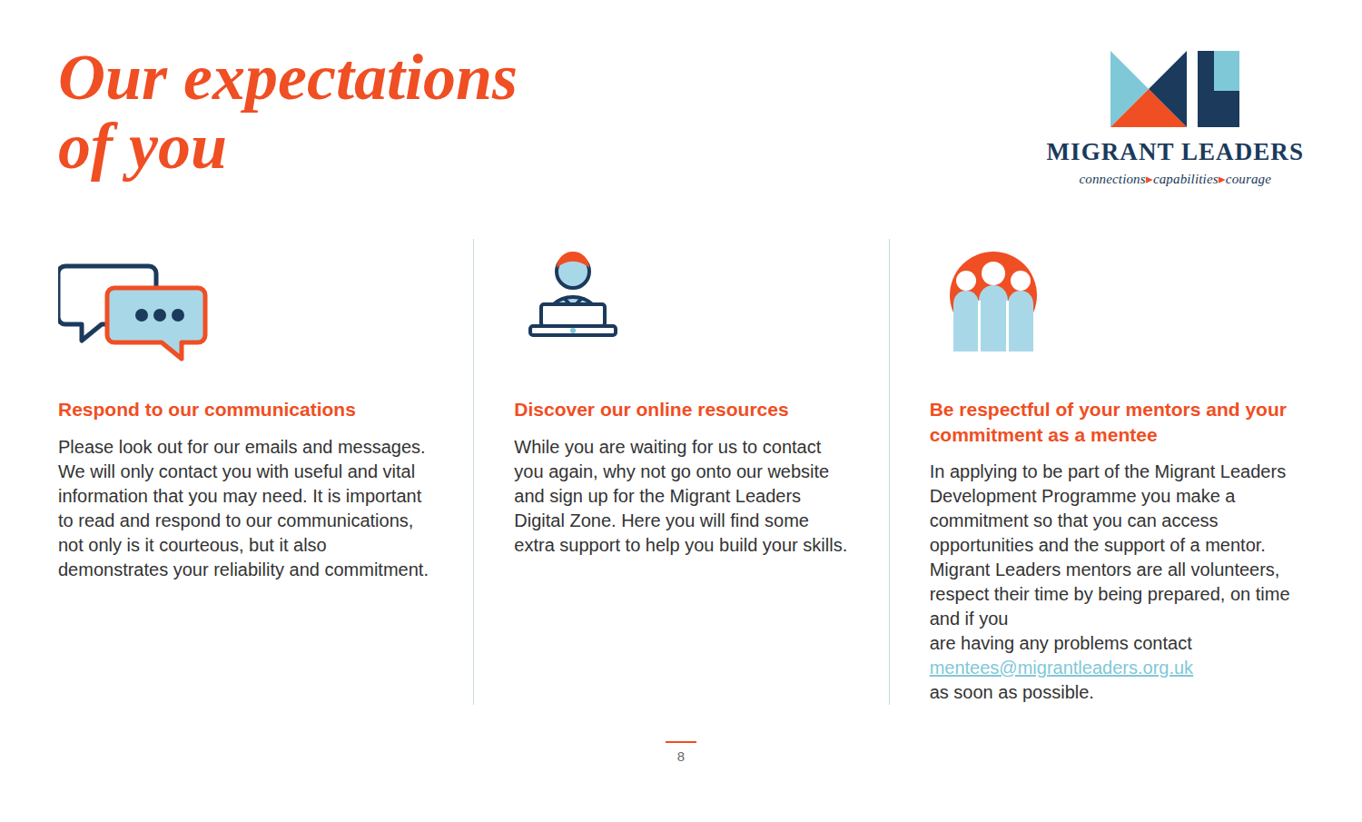Our expectations
of you
MIGRANT LEADERS
connections▸capabilities▸courage
Respond to our communications
Please look out for our emails and messages. We will only contact you with useful and vital information that you may need. It is important to read and respond to our communications, not only is it courteous, but it also demonstrates your reliability and commitment.
Discover our online resources
While you are waiting for us to contact you again, why not go onto our website and sign up for the Migrant Leaders Digital Zone. Here you will find some extra support to help you build your skills.
Be respectful of your mentors and your commitment as a mentee
In applying to be part of the Migrant Leaders Development Programme you make a commitment so that you can access opportunities and the support of a mentor. Migrant Leaders mentors are all volunteers, respect their time by being prepared, on time and if you
are having any problems contact mentees@migrantleaders.org.uk
as soon as possible.
8